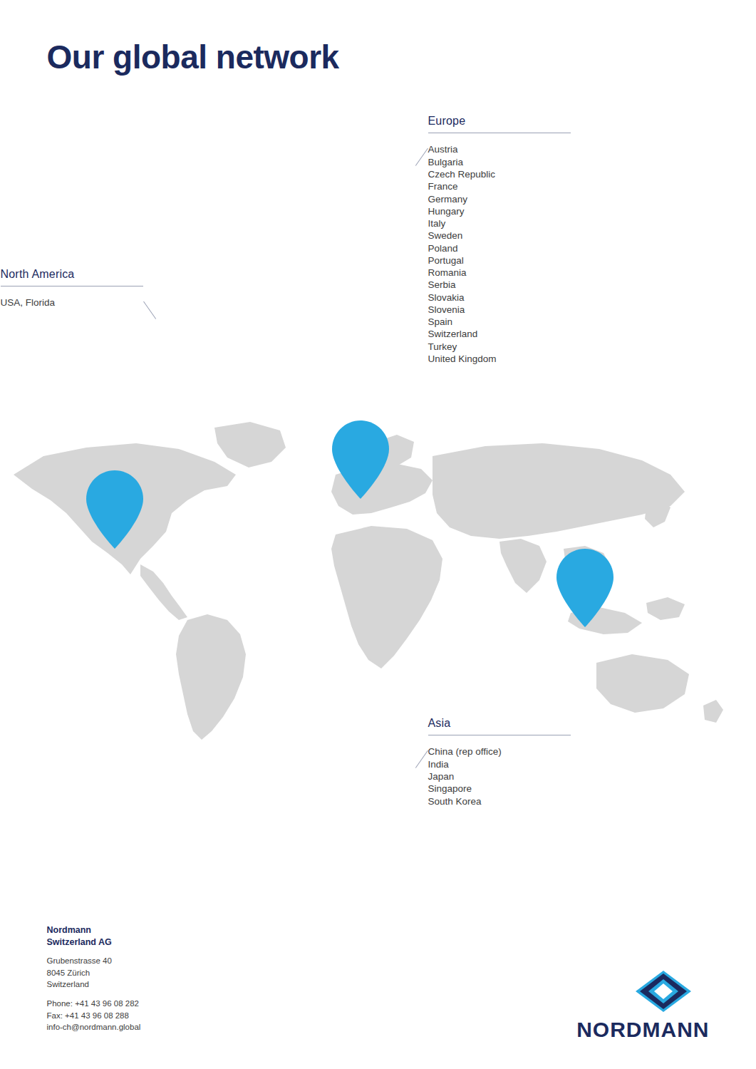Our global network
Europe
Austria
Bulgaria
Czech Republic
France
Germany
Hungary
Italy
Sweden
Poland
Portugal
Romania
Serbia
Slovakia
Slovenia
Spain
Switzerland
Turkey
United Kingdom
North America
USA, Florida
Asia
China (rep office)
India
Japan
Singapore
South Korea
Nordmann
Switzerland AG
Grubenstrasse 40
8045 Zürich
Switzerland
Phone: +41 43 96 08 282
Fax: +41 43 96 08 288
info-ch@nordmann.global
NORDMANN